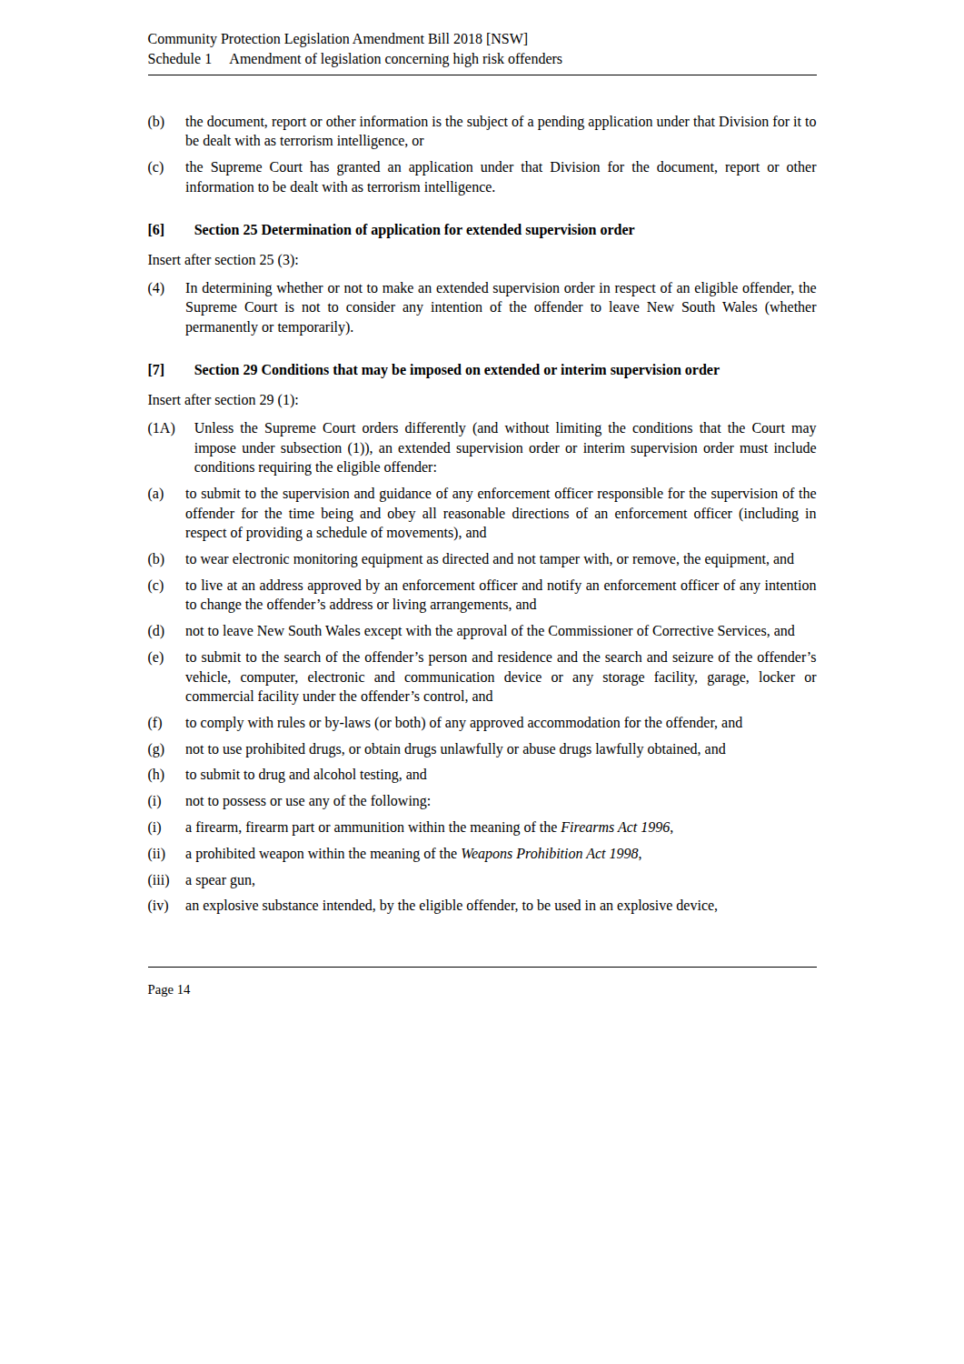Community Protection Legislation Amendment Bill 2018 [NSW]
Schedule 1 Amendment of legislation concerning high risk offenders
(b) the document, report or other information is the subject of a pending application under that Division for it to be dealt with as terrorism intelligence, or
(c) the Supreme Court has granted an application under that Division for the document, report or other information to be dealt with as terrorism intelligence.
[6] Section 25 Determination of application for extended supervision order
Insert after section 25 (3):
(4) In determining whether or not to make an extended supervision order in respect of an eligible offender, the Supreme Court is not to consider any intention of the offender to leave New South Wales (whether permanently or temporarily).
[7] Section 29 Conditions that may be imposed on extended or interim supervision order
Insert after section 29 (1):
(1A) Unless the Supreme Court orders differently (and without limiting the conditions that the Court may impose under subsection (1)), an extended supervision order or interim supervision order must include conditions requiring the eligible offender:
(a) to submit to the supervision and guidance of any enforcement officer responsible for the supervision of the offender for the time being and obey all reasonable directions of an enforcement officer (including in respect of providing a schedule of movements), and
(b) to wear electronic monitoring equipment as directed and not tamper with, or remove, the equipment, and
(c) to live at an address approved by an enforcement officer and notify an enforcement officer of any intention to change the offender’s address or living arrangements, and
(d) not to leave New South Wales except with the approval of the Commissioner of Corrective Services, and
(e) to submit to the search of the offender’s person and residence and the search and seizure of the offender’s vehicle, computer, electronic and communication device or any storage facility, garage, locker or commercial facility under the offender’s control, and
(f) to comply with rules or by-laws (or both) of any approved accommodation for the offender, and
(g) not to use prohibited drugs, or obtain drugs unlawfully or abuse drugs lawfully obtained, and
(h) to submit to drug and alcohol testing, and
(i) not to possess or use any of the following:
(i) a firearm, firearm part or ammunition within the meaning of the Firearms Act 1996,
(ii) a prohibited weapon within the meaning of the Weapons Prohibition Act 1998,
(iii) a spear gun,
(iv) an explosive substance intended, by the eligible offender, to be used in an explosive device,
Page 14